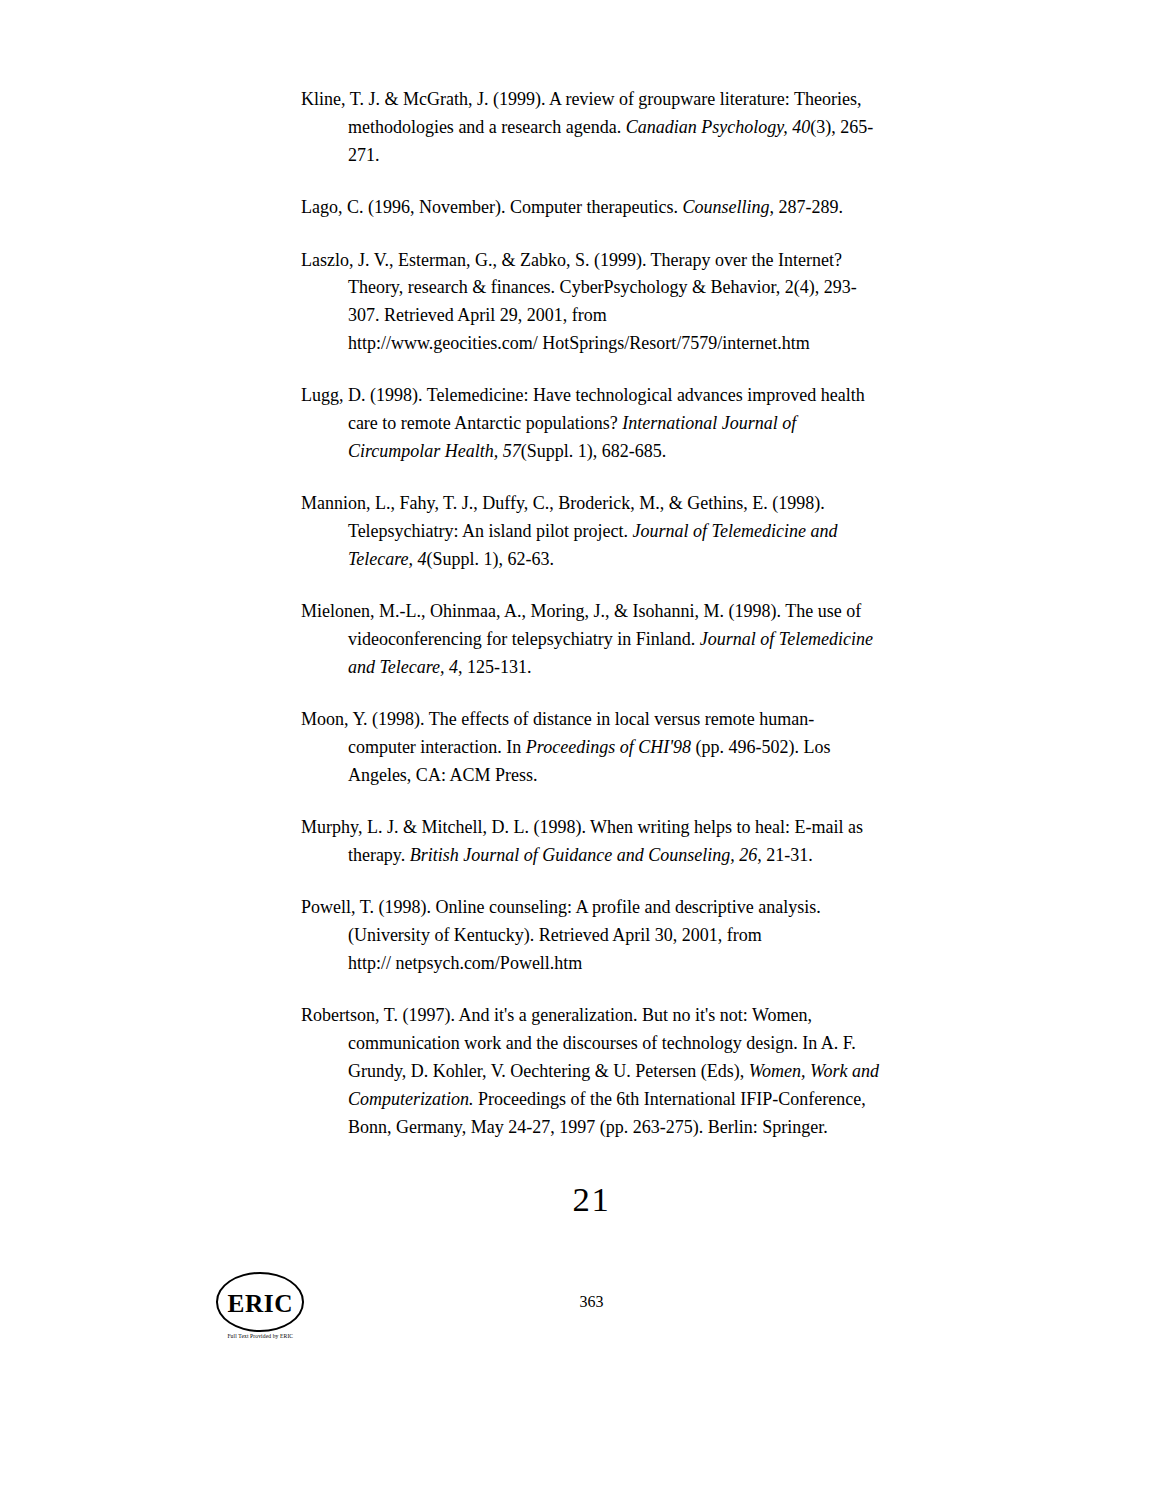Kline, T. J. & McGrath, J. (1999). A review of groupware literature: Theories, methodologies and a research agenda. Canadian Psychology, 40(3), 265-271.
Lago, C. (1996, November). Computer therapeutics. Counselling, 287-289.
Laszlo, J. V., Esterman, G., & Zabko, S. (1999). Therapy over the Internet? Theory, research & finances. CyberPsychology & Behavior, 2(4), 293-307. Retrieved April 29, 2001, from http://www.geocities.com/ HotSprings/Resort/7579/internet.htm
Lugg, D. (1998). Telemedicine: Have technological advances improved health care to remote Antarctic populations? International Journal of Circumpolar Health, 57(Suppl. 1), 682-685.
Mannion, L., Fahy, T. J., Duffy, C., Broderick, M., & Gethins, E. (1998). Telepsychiatry: An island pilot project. Journal of Telemedicine and Telecare, 4(Suppl. 1), 62-63.
Mielonen, M.-L., Ohinmaa, A., Moring, J., & Isohanni, M. (1998). The use of videoconferencing for telepsychiatry in Finland. Journal of Telemedicine and Telecare, 4, 125-131.
Moon, Y. (1998). The effects of distance in local versus remote human-computer interaction. In Proceedings of CHI'98 (pp. 496-502). Los Angeles, CA: ACM Press.
Murphy, L. J. & Mitchell, D. L. (1998). When writing helps to heal: E-mail as therapy. British Journal of Guidance and Counseling, 26, 21-31.
Powell, T. (1998). Online counseling: A profile and descriptive analysis. (University of Kentucky). Retrieved April 30, 2001, from http:// netpsych.com/Powell.htm
Robertson, T. (1997). And it's a generalization. But no it's not: Women, communication work and the discourses of technology design. In A. F. Grundy, D. Kohler, V. Oechtering & U. Petersen (Eds), Women, Work and Computerization. Proceedings of the 6th International IFIP-Conference, Bonn, Germany, May 24-27, 1997 (pp. 263-275). Berlin: Springer.
21
ERIC
Full Text Provided by ERIC
363